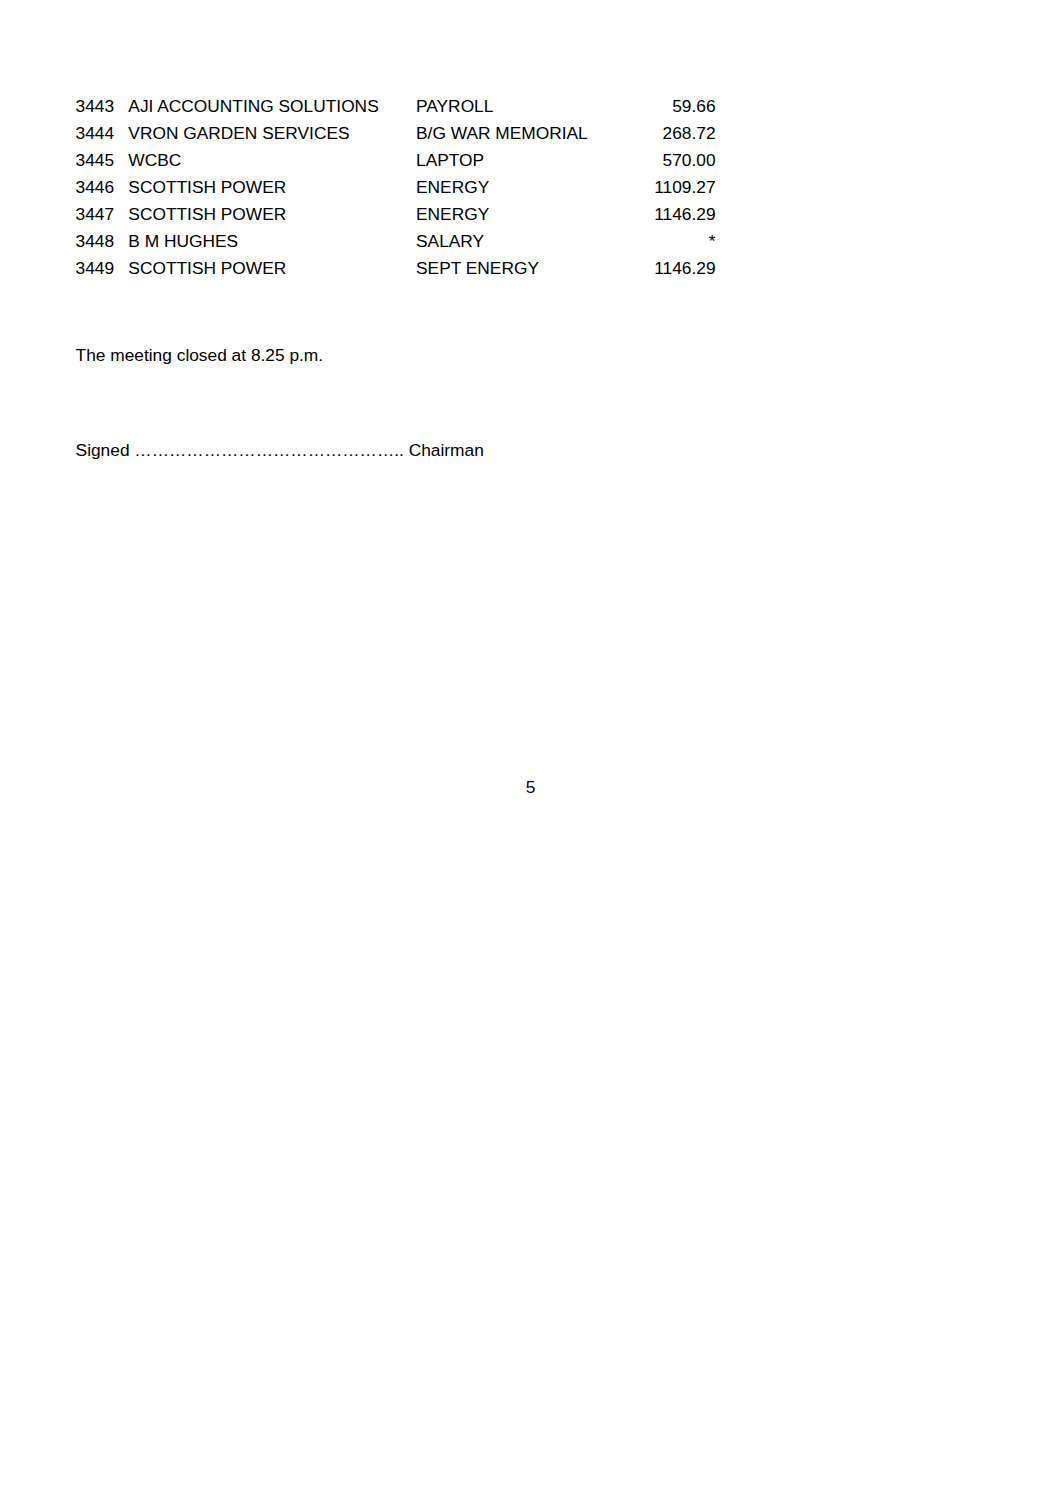| 3443 | AJI ACCOUNTING SOLUTIONS | PAYROLL | 59.66 |
| 3444 | VRON GARDEN SERVICES | B/G WAR MEMORIAL | 268.72 |
| 3445 | WCBC | LAPTOP | 570.00 |
| 3446 | SCOTTISH POWER | ENERGY | 1109.27 |
| 3447 | SCOTTISH POWER | ENERGY | 1146.29 |
| 3448 | B M HUGHES | SALARY | * |
| 3449 | SCOTTISH POWER | SEPT ENERGY | 1146.29 |
The meeting closed at 8.25 p.m.
Signed ……………………………………….. Chairman
5